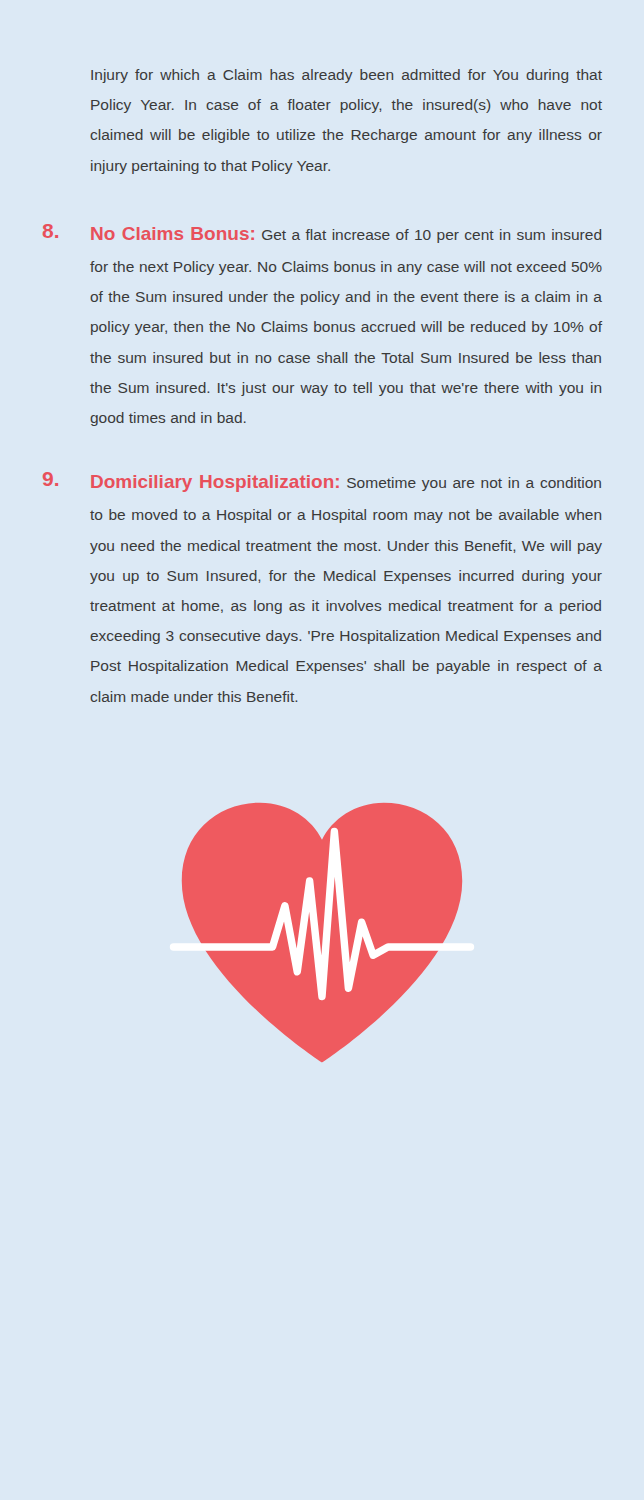Injury for which a Claim has already been admitted for You during that Policy Year. In case of a floater policy, the insured(s) who have not claimed will be eligible to utilize the Recharge amount for any illness or injury pertaining to that Policy Year.
8.
No Claims Bonus: Get a flat increase of 10 per cent in sum insured for the next Policy year. No Claims bonus in any case will not exceed 50% of the Sum insured under the policy and in the event there is a claim in a policy year, then the No Claims bonus accrued will be reduced by 10% of the sum insured but in no case shall the Total Sum Insured be less than the Sum insured. It's just our way to tell you that we're there with you in good times and in bad.
9.
Domiciliary Hospitalization: Sometime you are not in a condition to be moved to a Hospital or a Hospital room may not be available when you need the medical treatment the most. Under this Benefit, We will pay you up to Sum Insured, for the Medical Expenses incurred during your treatment at home, as long as it involves medical treatment for a period exceeding 3 consecutive days. 'Pre Hospitalization Medical Expenses and Post Hospitalization Medical Expenses' shall be payable in respect of a claim made under this Benefit.